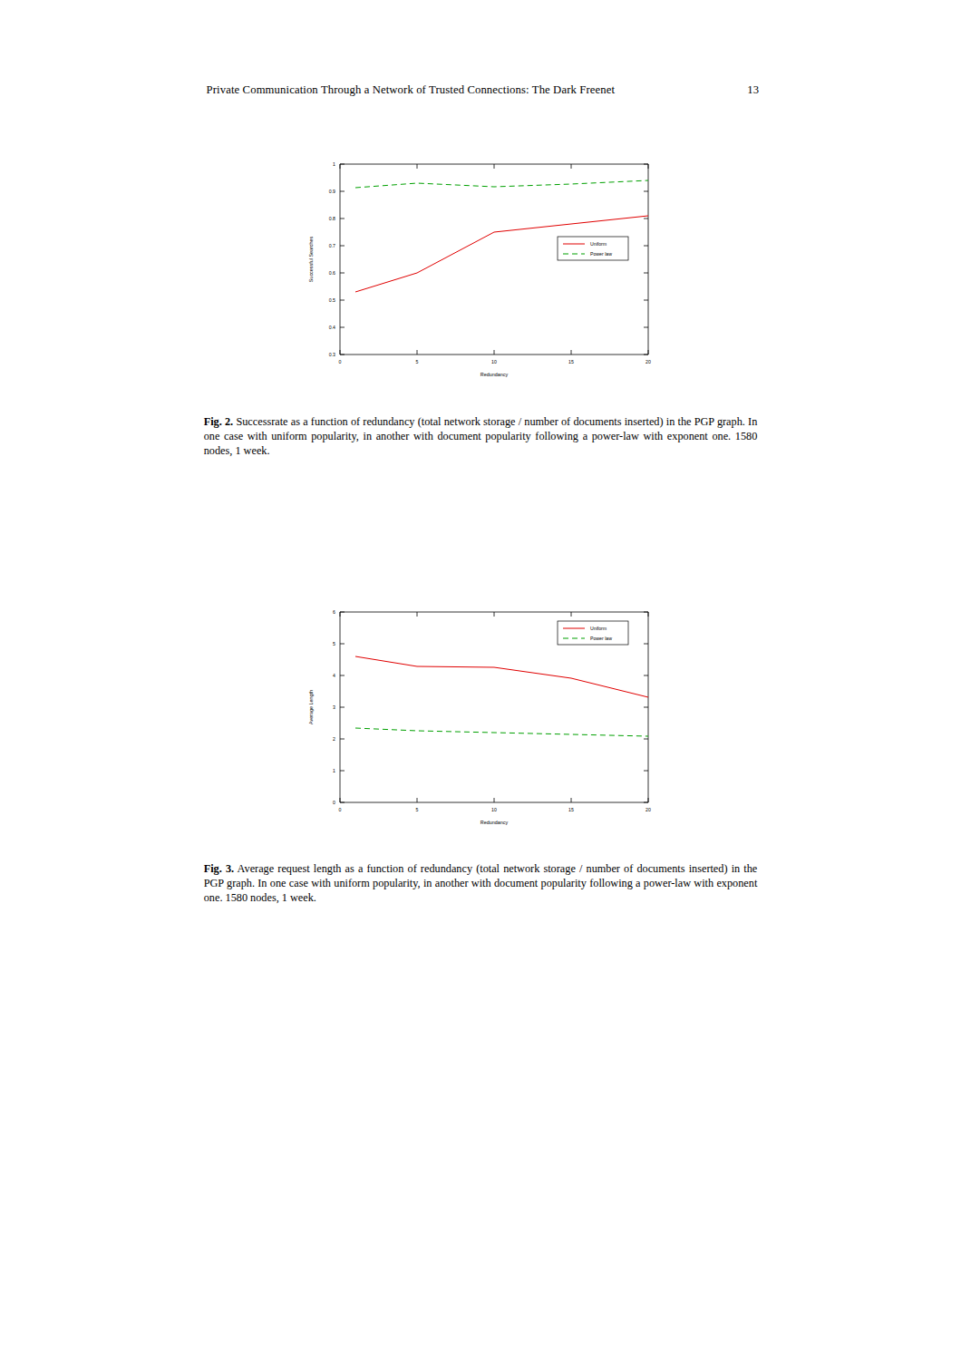Private Communication Through a Network of Trusted Connections: The Dark Freenet 13
0 5 10 15 20 0.3 0.4 0.5 0.6 0.7 0.8 0.9 1 Redundancy Successful Searches Uniform Power law
Fig. 2. Successrate as a function of redundancy (total network storage / number of documents inserted) in the PGP graph. In one case with uniform popularity, in another with document popularity following a power-law with exponent one. 1580 nodes, 1 week.
0 5 10 15 20 0 1 2 3 4 5 6 Redundancy Average Length Uniform Power law
Fig. 3. Average request length as a function of redundancy (total network storage / number of documents inserted) in the PGP graph. In one case with uniform popularity, in another with document popularity following a power-law with exponent one. 1580 nodes, 1 week.